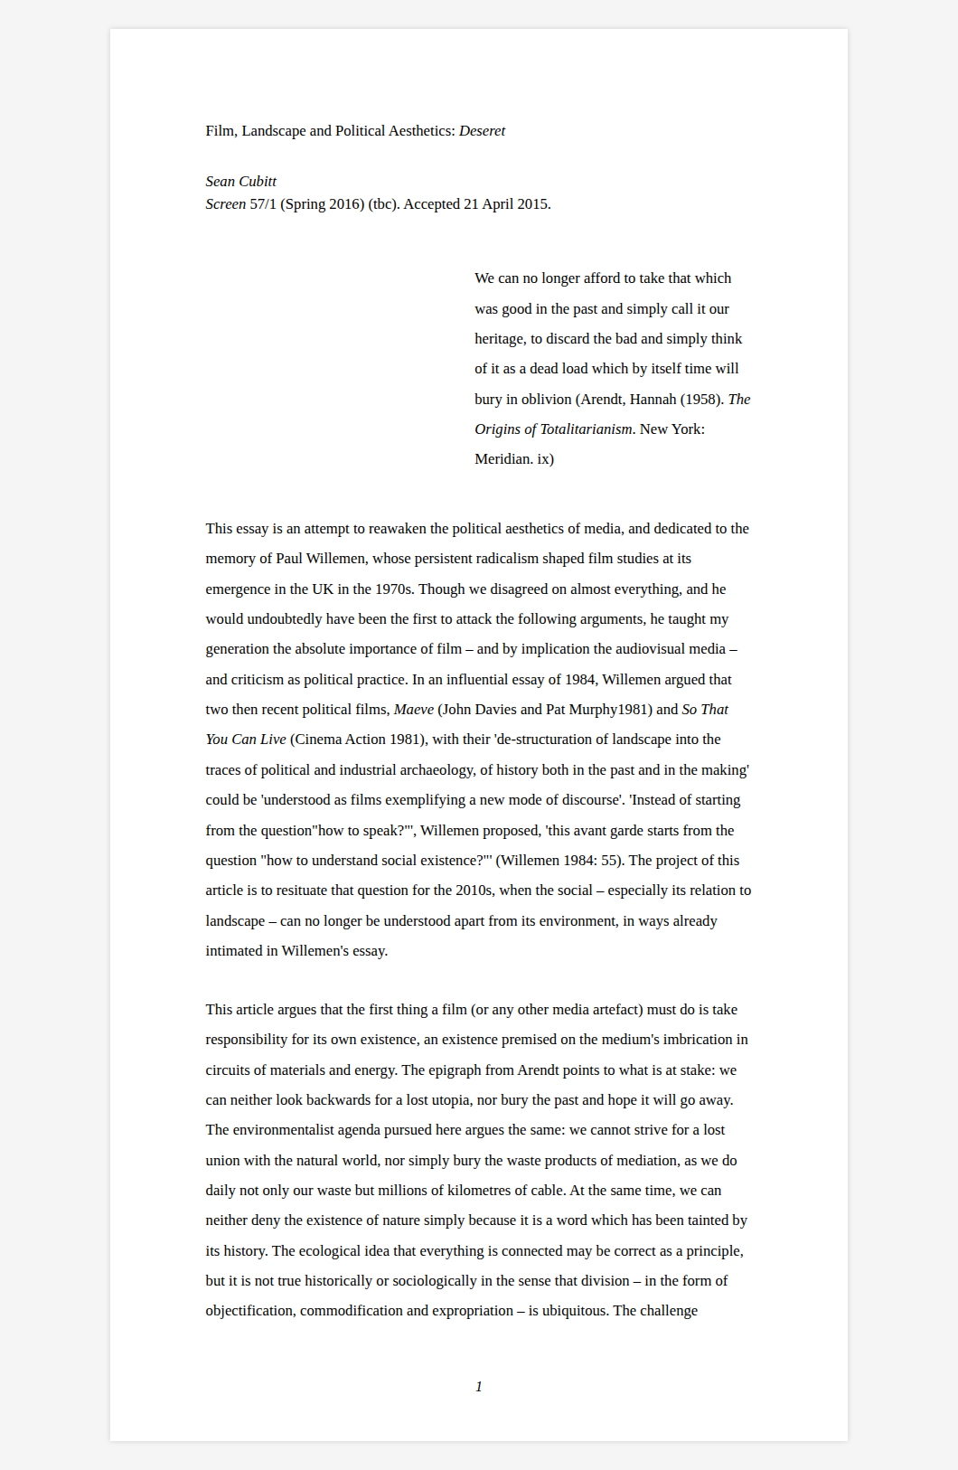Film, Landscape and Political Aesthetics: Deseret
Sean Cubitt Screen 57/1 (Spring 2016) (tbc). Accepted 21 April 2015.
We can no longer afford to take that which was good in the past and simply call it our heritage, to discard the bad and simply think of it as a dead load which by itself time will bury in oblivion (Arendt, Hannah (1958). The Origins of Totalitarianism. New York: Meridian. ix)
This essay is an attempt to reawaken the political aesthetics of media, and dedicated to the memory of Paul Willemen, whose persistent radicalism shaped film studies at its emergence in the UK in the 1970s. Though we disagreed on almost everything, and he would undoubtedly have been the first to attack the following arguments, he taught my generation the absolute importance of film – and by implication the audiovisual media – and criticism as political practice. In an influential essay of 1984, Willemen argued that two then recent political films, Maeve (John Davies and Pat Murphy1981) and So That You Can Live (Cinema Action 1981), with their 'de-structuration of landscape into the traces of political and industrial archaeology, of history both in the past and in the making' could be 'understood as films exemplifying a new mode of discourse'. 'Instead of starting from the question"how to speak?"', Willemen proposed, 'this avant garde starts from the question "how to understand social existence?"' (Willemen 1984: 55). The project of this article is to resituate that question for the 2010s, when the social – especially its relation to landscape – can no longer be understood apart from its environment, in ways already intimated in Willemen's essay.
This article argues that the first thing a film (or any other media artefact) must do is take responsibility for its own existence, an existence premised on the medium's imbrication in circuits of materials and energy. The epigraph from Arendt points to what is at stake: we can neither look backwards for a lost utopia, nor bury the past and hope it will go away. The environmentalist agenda pursued here argues the same: we cannot strive for a lost union with the natural world, nor simply bury the waste products of mediation, as we do daily not only our waste but millions of kilometres of cable. At the same time, we can neither deny the existence of nature simply because it is a word which has been tainted by its history. The ecological idea that everything is connected may be correct as a principle, but it is not true historically or sociologically in the sense that division – in the form of objectification, commodification and expropriation – is ubiquitous. The challenge
1